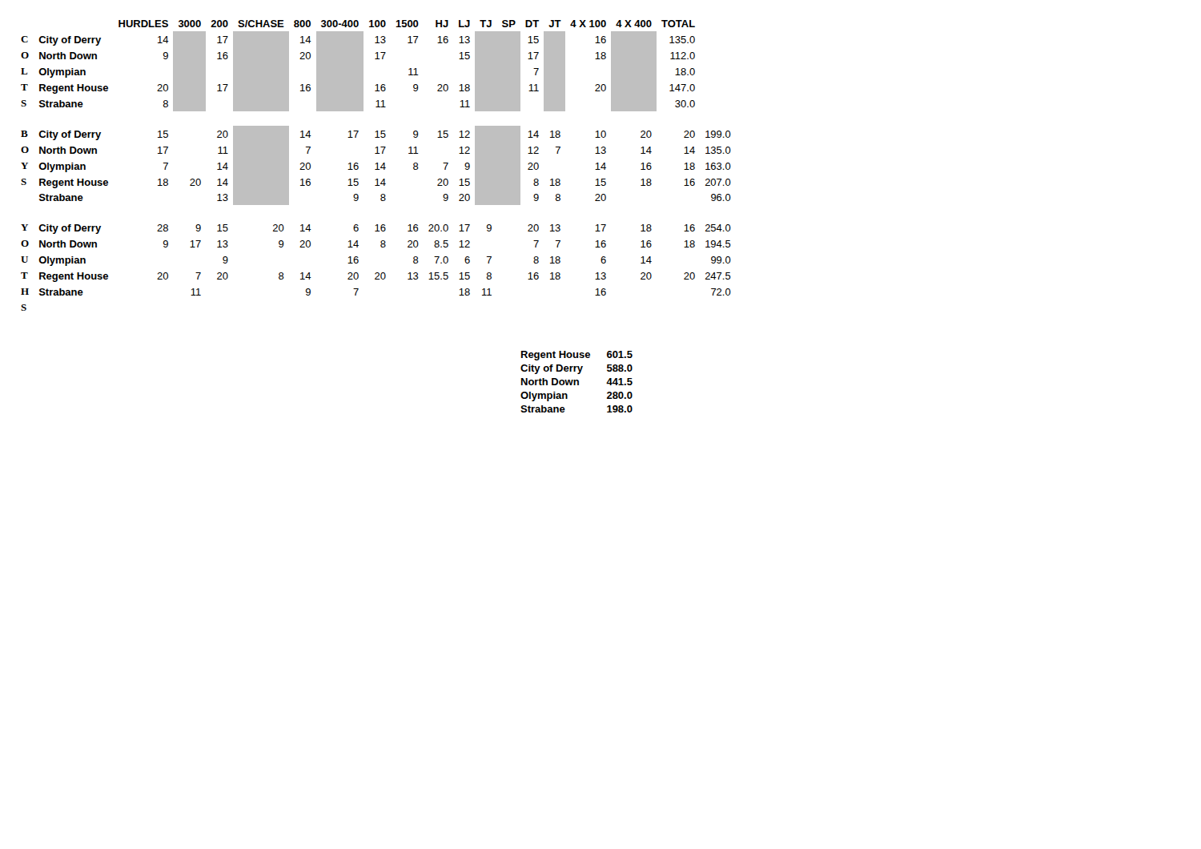| | | HURDLES | 3000 | 200 | S/CHASE | 800 | 300-400 | 100 | 1500 | HJ | LJ | TJ | SP | DT | JT | 4 X 100 | 4 X 400 | TOTAL |
| --- | --- | --- | --- | --- | --- | --- | --- | --- | --- | --- | --- | --- | --- | --- | --- | --- | --- | --- |
| C | City of Derry | 14 | | 17 | | 14 | | 13 | 17 | 16 | 13 | | | 15 | | 16 | | 135.0 |
| O | North Down | 9 | | 16 | | 20 | | 17 | | | 15 | | | 17 | | 18 | | 112.0 |
| L | Olympian | | | | | | | | 11 | | | | | 7 | | | | 18.0 |
| T | Regent House | 20 | | 17 | | 16 | | 16 | 9 | 20 | 18 | | | 11 | | 20 | | 147.0 |
| S | Strabane | 8 | | | | | | 11 | | | 11 | | | | | | | 30.0 |
| B | City of Derry | 15 | | 20 | | 14 | 17 | 15 | 9 | 15 | 12 | | | 14 | 18 | 10 | 20 | 20 | 199.0 |
| O | North Down | 17 | | 11 | | 7 | | 17 | 11 | | 12 | | | 12 | 7 | 13 | 14 | 14 | 135.0 |
| Y | Olympian | 7 | | 14 | | 20 | 16 | 14 | 8 | 7 | 9 | | | 20 | | 14 | 16 | 18 | 163.0 |
| S | Regent House | 18 | 20 | 14 | | 16 | 15 | 14 | | 20 | 15 | | | 8 | 18 | 15 | 18 | 16 | 207.0 |
| | Strabane | | | 13 | | | 9 | 8 | | 9 | 20 | | | 9 | 8 | 20 | | | 96.0 |
| Y | City of Derry | 28 | 9 | 15 | 20 | 14 | 6 | 16 | 16 | 20.0 | 17 | 9 | | 20 | 13 | 17 | 18 | 16 | 254.0 |
| O | North Down | 9 | 17 | 13 | 9 | 20 | 14 | 8 | 20 | 8.5 | 12 | | | 7 | 7 | 16 | 16 | 18 | 194.5 |
| U | Olympian | | | 9 | | | 16 | | 8 | 7.0 | 6 | 7 | | 8 | 18 | 6 | 14 | | 99.0 |
| T | Regent House | 20 | 7 | 20 | 8 | 14 | 20 | 20 | 13 | 15.5 | 15 | 8 | | 16 | 18 | 13 | 20 | 20 | 247.5 |
| H | Strabane | | 11 | | | 9 | 7 | | | | 18 | 11 | | | | 16 | | | 72.0 |
| S | | |
| Regent House | 601.5 |
| City of Derry | 588.0 |
| North Down | 441.5 |
| Olympian | 280.0 |
| Strabane | 198.0 |